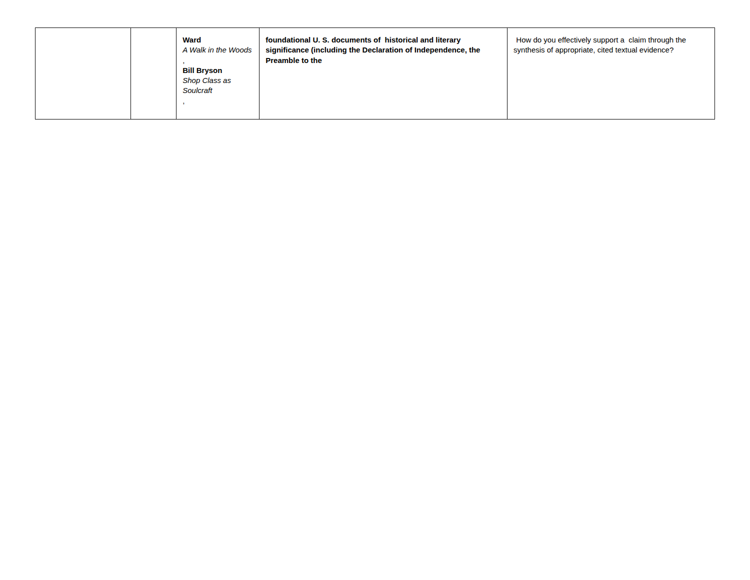| | | Ward A Walk in the Woods , Bill Bryson Shop Class as Soulcraft , | foundational U. S. documents of historical and literary significance (including the Declaration of Independence, the Preamble to the | How do you effectively support a claim through the synthesis of appropriate, cited textual evidence? |